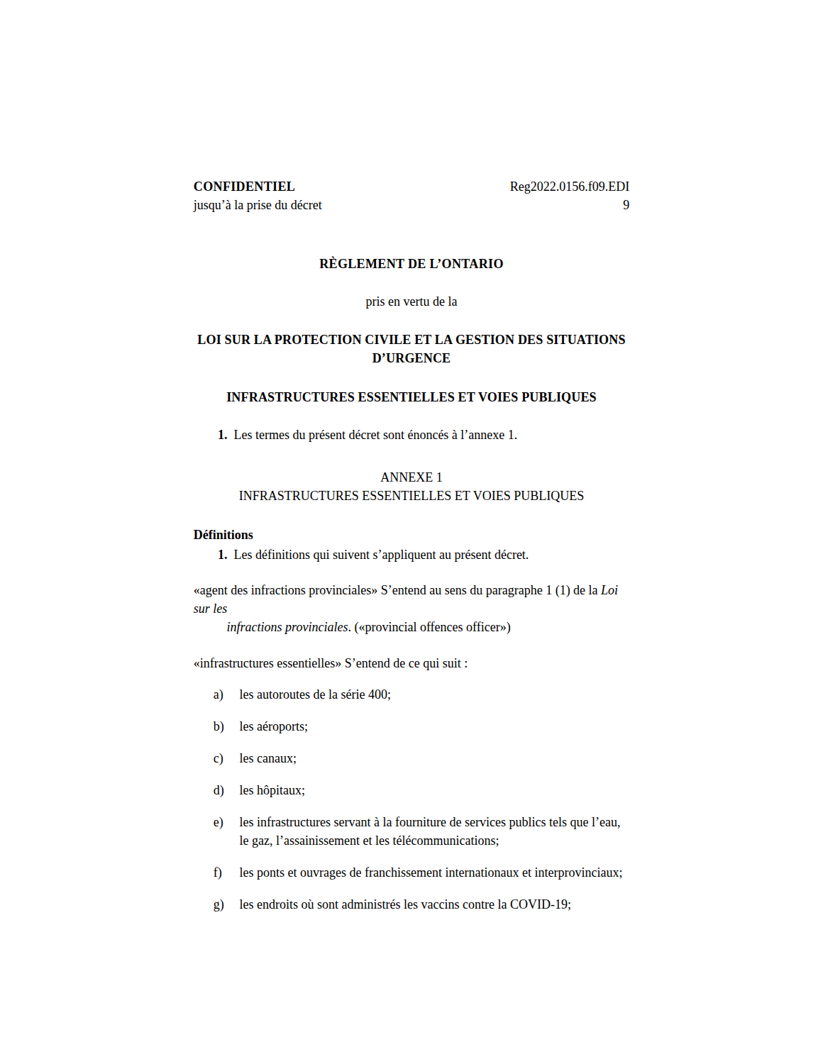CONFIDENTIEL
Reg2022.0156.f09.EDI
jusqu’à la prise du décret
9
RÈGLEMENT DE L’ONTARIO
pris en vertu de la
LOI SUR LA PROTECTION CIVILE ET LA GESTION DES SITUATIONS
D’URGENCE
INFRASTRUCTURES ESSENTIELLES ET VOIES PUBLIQUES
1. Les termes du présent décret sont énoncés à l’annexe 1.
ANNEXE 1
INFRASTRUCTURES ESSENTIELLES ET VOIES PUBLIQUES
Définitions
1. Les définitions qui suivent s’appliquent au présent décret.
«agent des infractions provinciales» S’entend au sens du paragraphe 1 (1) de la Loi sur les
infractions provinciales. («provincial offences officer»)
«infrastructures essentielles» S’entend de ce qui suit :
a) les autoroutes de la série 400;
b) les aéroports;
c) les canaux;
d) les hôpitaux;
e) les infrastructures servant à la fourniture de services publics tels que l’eau, le gaz, l’assainissement et les télécommunications;
f) les ponts et ouvrages de franchissement internationaux et interprovinciaux;
g) les endroits où sont administrés les vaccins contre la COVID-19;